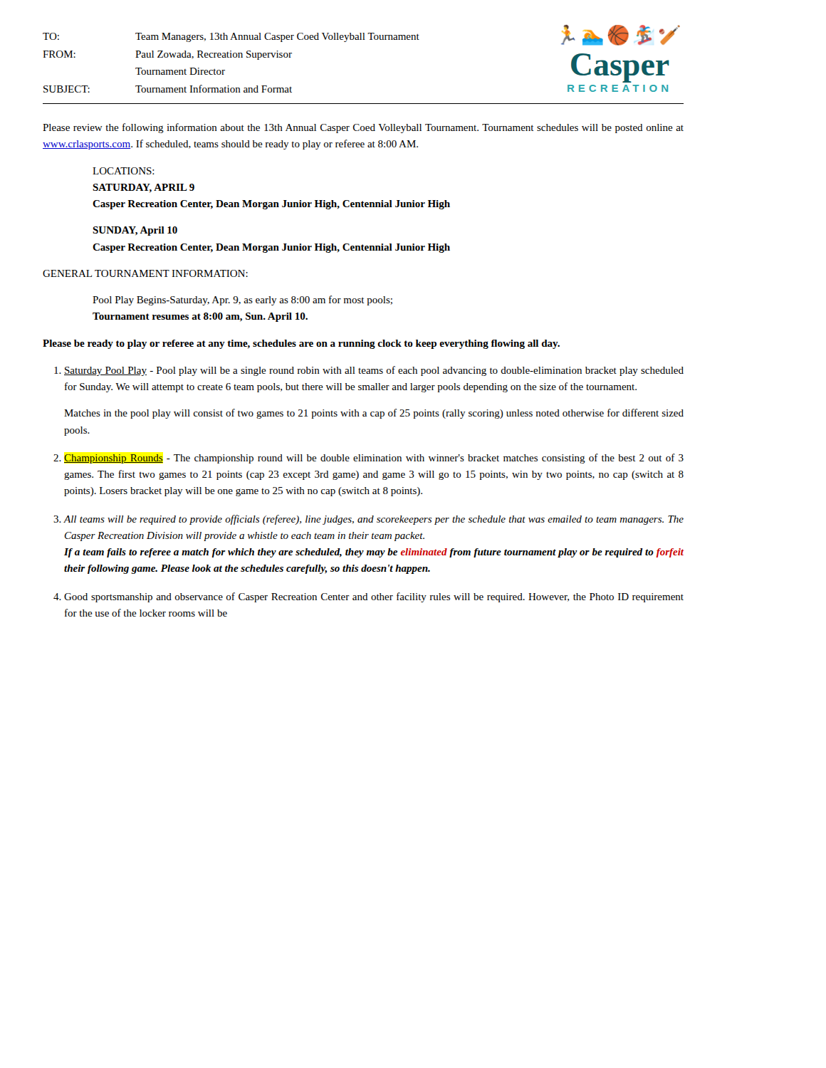🏃🏊🏀🏂🏏
Casper
RECREATION
| TO: | Team Managers, 13th Annual Casper Coed Volleyball Tournament |
| FROM: | Paul Zowada, Recreation Supervisor Tournament Director |
| SUBJECT: | Tournament Information and Format |
Please review the following information about the 13th Annual Casper Coed Volleyball Tournament. Tournament schedules will be posted online at www.crlasports.com. If scheduled, teams should be ready to play or referee at 8:00 AM.
LOCATIONS:
SATURDAY, APRIL 9
Casper Recreation Center, Dean Morgan Junior High, Centennial Junior High
SUNDAY, April 10
Casper Recreation Center, Dean Morgan Junior High, Centennial Junior High
GENERAL TOURNAMENT INFORMATION:
Pool Play Begins-Saturday, Apr. 9, as early as 8:00 am for most pools;
Tournament resumes at 8:00 am, Sun. April 10.
Please be ready to play or referee at any time, schedules are on a running clock to keep everything flowing all day.
Saturday Pool Play - Pool play will be a single round robin with all teams of each pool advancing to double-elimination bracket play scheduled for Sunday. We will attempt to create 6 team pools, but there will be smaller and larger pools depending on the size of the tournament.
Matches in the pool play will consist of two games to 21 points with a cap of 25 points (rally scoring) unless noted otherwise for different sized pools.
Championship Rounds - The championship round will be double elimination with winner's bracket matches consisting of the best 2 out of 3 games. The first two games to 21 points (cap 23 except 3rd game) and game 3 will go to 15 points, win by two points, no cap (switch at 8 points). Losers bracket play will be one game to 25 with no cap (switch at 8 points).
All teams will be required to provide officials (referee), line judges, and scorekeepers per the schedule that was emailed to team managers. The Casper Recreation Division will provide a whistle to each team in their team packet.
If a team fails to referee a match for which they are scheduled, they may be eliminated from future tournament play or be required to forfeit their following game. Please look at the schedules carefully, so this doesn't happen.
Good sportsmanship and observance of Casper Recreation Center and other facility rules will be required. However, the Photo ID requirement for the use of the locker rooms will be